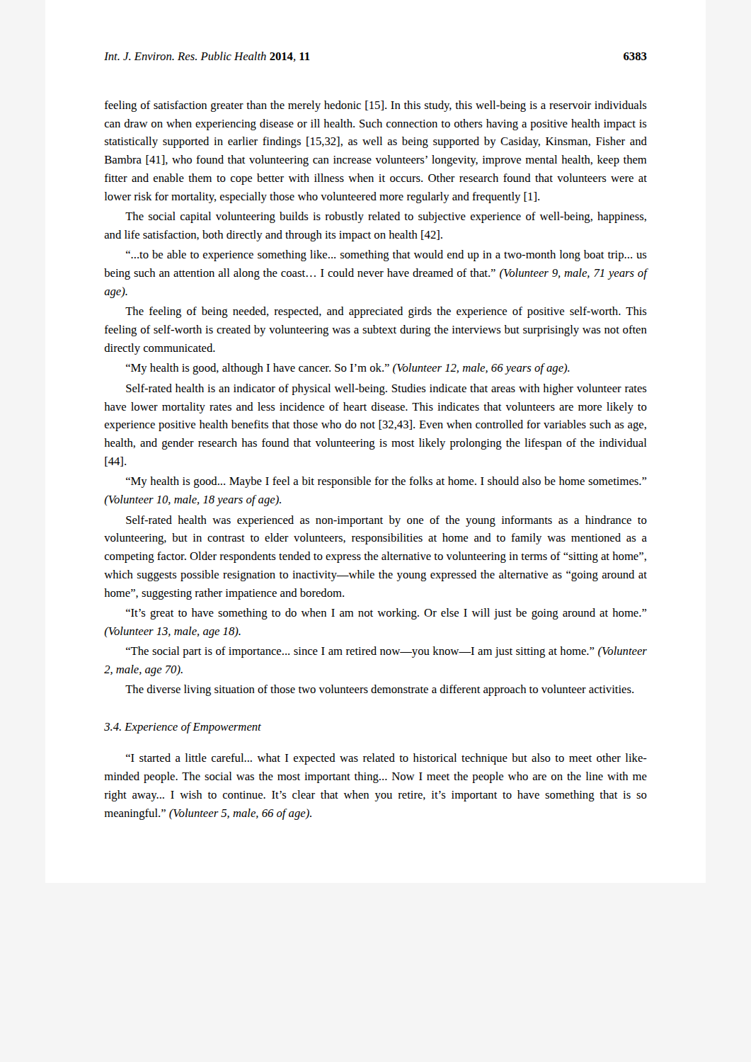Int. J. Environ. Res. Public Health 2014, 11 6383
feeling of satisfaction greater than the merely hedonic [15]. In this study, this well-being is a reservoir individuals can draw on when experiencing disease or ill health. Such connection to others having a positive health impact is statistically supported in earlier findings [15,32], as well as being supported by Casiday, Kinsman, Fisher and Bambra [41], who found that volunteering can increase volunteers’ longevity, improve mental health, keep them fitter and enable them to cope better with illness when it occurs. Other research found that volunteers were at lower risk for mortality, especially those who volunteered more regularly and frequently [1].
The social capital volunteering builds is robustly related to subjective experience of well-being, happiness, and life satisfaction, both directly and through its impact on health [42].
“...to be able to experience something like... something that would end up in a two-month long boat trip... us being such an attention all along the coast… I could never have dreamed of that.” (Volunteer 9, male, 71 years of age).
The feeling of being needed, respected, and appreciated girds the experience of positive self-worth. This feeling of self-worth is created by volunteering was a subtext during the interviews but surprisingly was not often directly communicated.
“My health is good, although I have cancer. So I’m ok.” (Volunteer 12, male, 66 years of age).
Self-rated health is an indicator of physical well-being. Studies indicate that areas with higher volunteer rates have lower mortality rates and less incidence of heart disease. This indicates that volunteers are more likely to experience positive health benefits that those who do not [32,43]. Even when controlled for variables such as age, health, and gender research has found that volunteering is most likely prolonging the lifespan of the individual [44].
“My health is good... Maybe I feel a bit responsible for the folks at home. I should also be home sometimes.” (Volunteer 10, male, 18 years of age).
Self-rated health was experienced as non-important by one of the young informants as a hindrance to volunteering, but in contrast to elder volunteers, responsibilities at home and to family was mentioned as a competing factor. Older respondents tended to express the alternative to volunteering in terms of “sitting at home”, which suggests possible resignation to inactivity—while the young expressed the alternative as “going around at home”, suggesting rather impatience and boredom.
“It’s great to have something to do when I am not working. Or else I will just be going around at home.” (Volunteer 13, male, age 18).
“The social part is of importance... since I am retired now—you know—I am just sitting at home.” (Volunteer 2, male, age 70).
The diverse living situation of those two volunteers demonstrate a different approach to volunteer activities.
3.4. Experience of Empowerment
“I started a little careful... what I expected was related to historical technique but also to meet other like-minded people. The social was the most important thing... Now I meet the people who are on the line with me right away... I wish to continue. It’s clear that when you retire, it’s important to have something that is so meaningful.” (Volunteer 5, male, 66 of age).